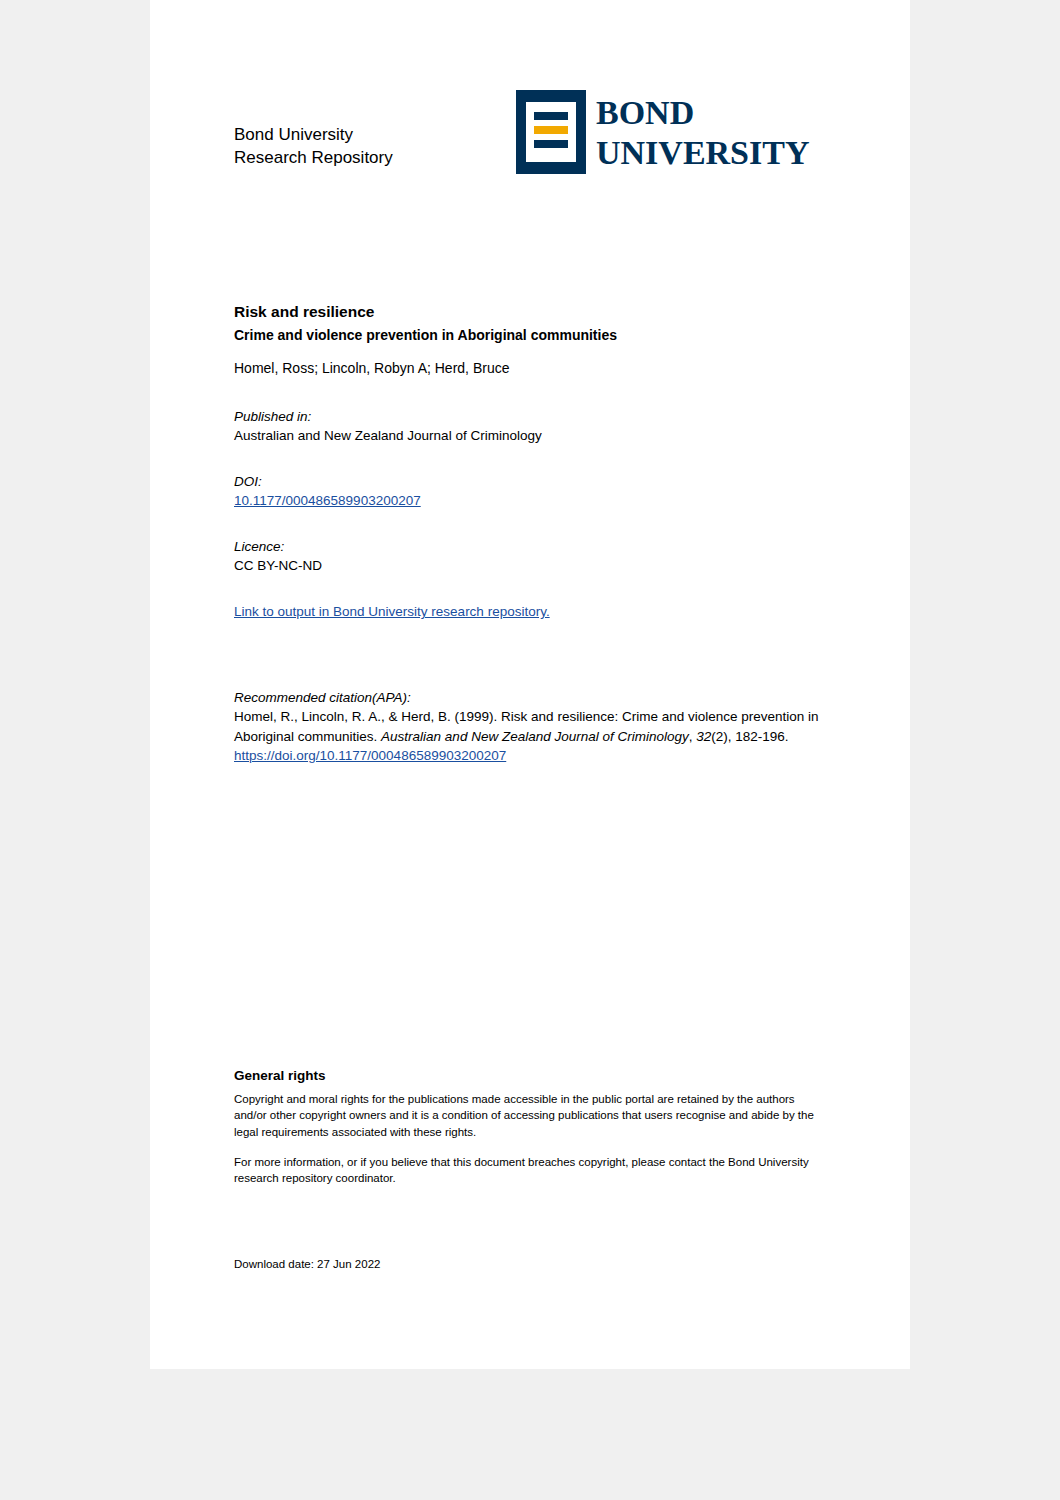Bond University Research Repository
Risk and resilience
Crime and violence prevention in Aboriginal communities
Homel, Ross; Lincoln, Robyn A; Herd, Bruce
Published in:
Australian and New Zealand Journal of Criminology
DOI:
10.1177/000486589903200207
Licence:
CC BY-NC-ND
Link to output in Bond University research repository.
Recommended citation(APA):
Homel, R., Lincoln, R. A., & Herd, B. (1999). Risk and resilience: Crime and violence prevention in Aboriginal communities. Australian and New Zealand Journal of Criminology, 32(2), 182-196. https://doi.org/10.1177/000486589903200207
General rights
Copyright and moral rights for the publications made accessible in the public portal are retained by the authors and/or other copyright owners and it is a condition of accessing publications that users recognise and abide by the legal requirements associated with these rights.
For more information, or if you believe that this document breaches copyright, please contact the Bond University research repository coordinator.
Download date: 27 Jun 2022